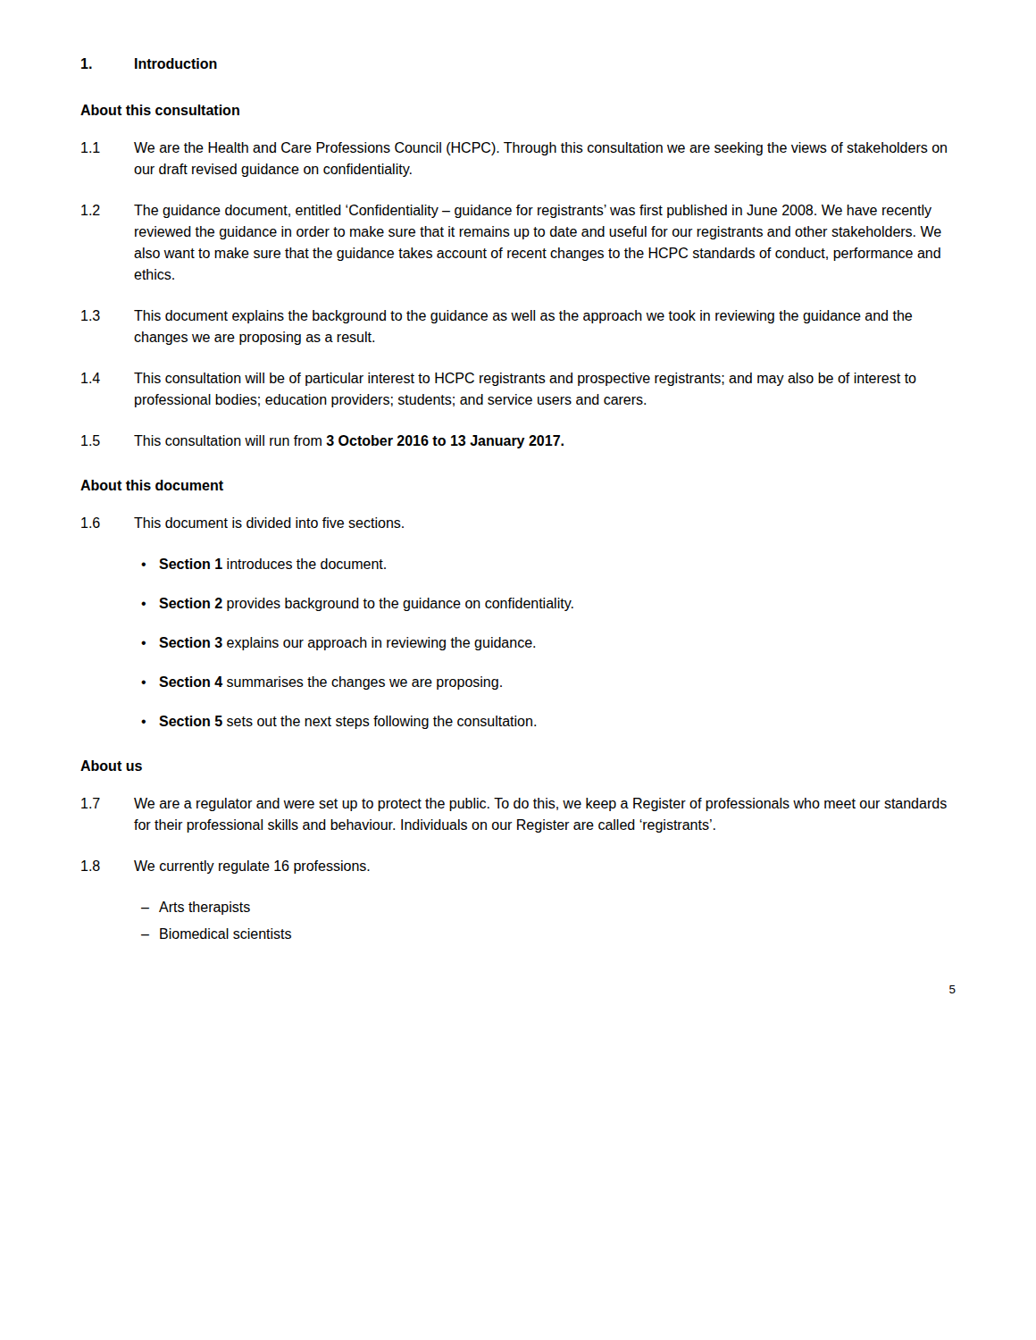1. Introduction
About this consultation
1.1
We are the Health and Care Professions Council (HCPC). Through this consultation we are seeking the views of stakeholders on our draft revised guidance on confidentiality.
1.2
The guidance document, entitled ‘Confidentiality – guidance for registrants’ was first published in June 2008. We have recently reviewed the guidance in order to make sure that it remains up to date and useful for our registrants and other stakeholders. We also want to make sure that the guidance takes account of recent changes to the HCPC standards of conduct, performance and ethics.
1.3
This document explains the background to the guidance as well as the approach we took in reviewing the guidance and the changes we are proposing as a result.
1.4
This consultation will be of particular interest to HCPC registrants and prospective registrants; and may also be of interest to professional bodies; education providers; students; and service users and carers.
1.5
This consultation will run from 3 October 2016 to 13 January 2017.
About this document
1.6
This document is divided into five sections.
Section 1 introduces the document.
Section 2 provides background to the guidance on confidentiality.
Section 3 explains our approach in reviewing the guidance.
Section 4 summarises the changes we are proposing.
Section 5 sets out the next steps following the consultation.
About us
1.7
We are a regulator and were set up to protect the public. To do this, we keep a Register of professionals who meet our standards for their professional skills and behaviour. Individuals on our Register are called ‘registrants’.
1.8
We currently regulate 16 professions.
Arts therapists
Biomedical scientists
5